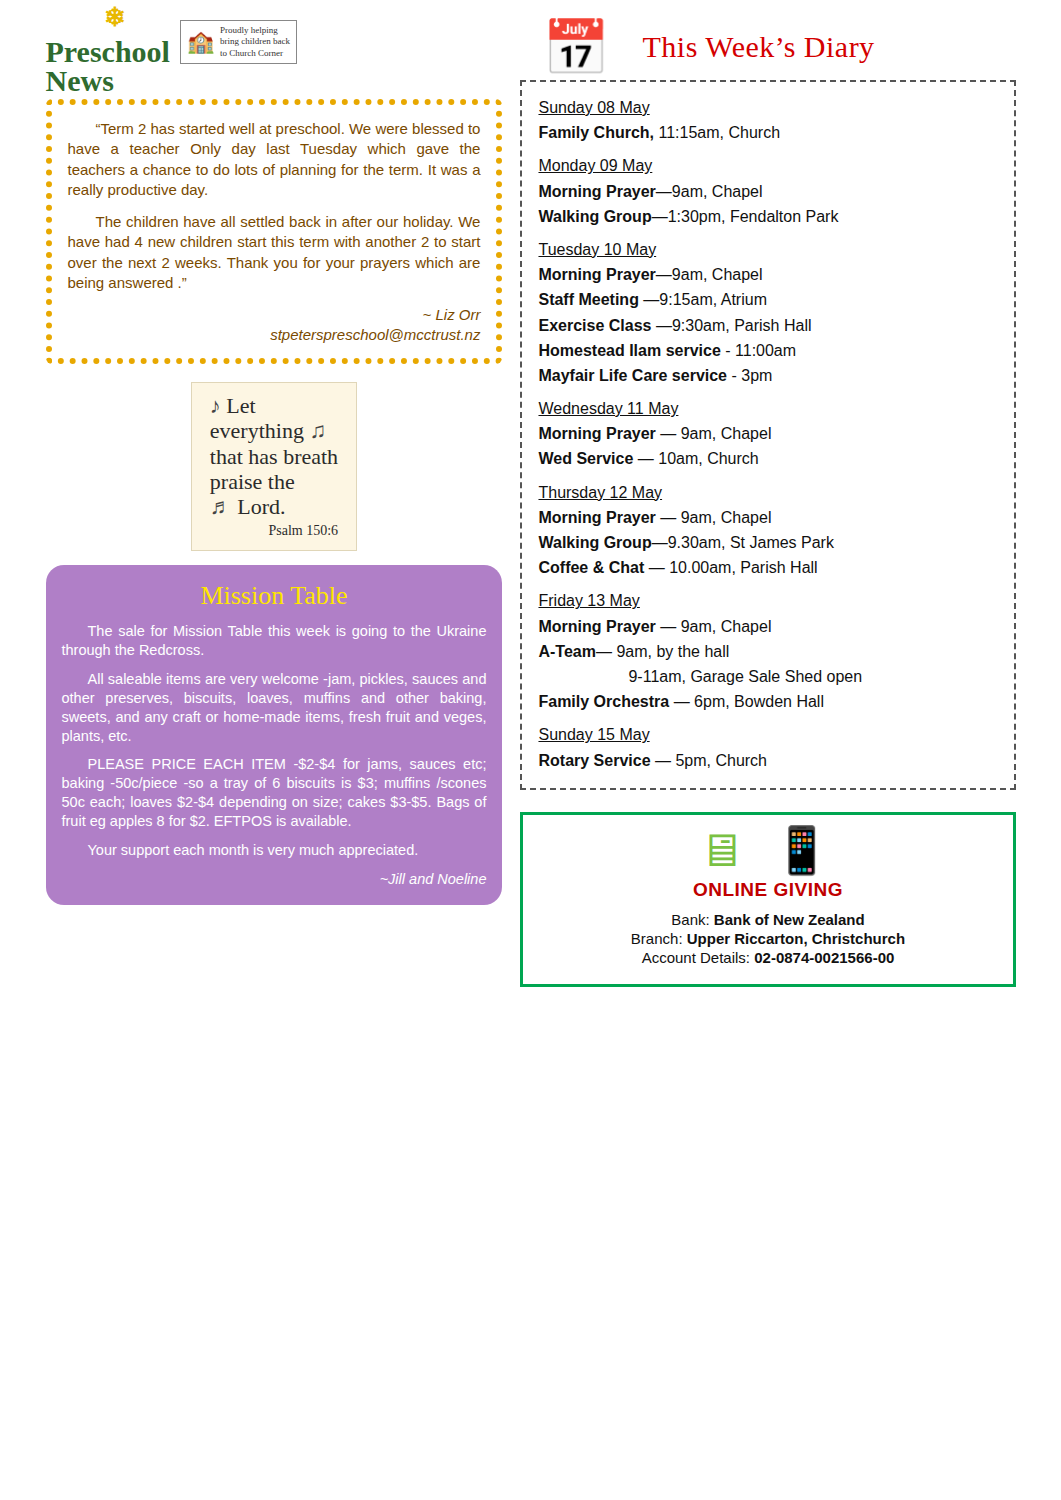❄ Preschool
News
🏫 Proudly helping
bring children back
to Church Corner
“Term 2 has started well at preschool. We were blessed to have a teacher Only day last Tuesday which gave the teachers a chance to do lots of planning for the term. It was a really productive day.
The children have all settled back in after our holiday. We have had 4 new children start this term with another 2 to start over the next 2 weeks. Thank you for your prayers which are being answered .”
~ Liz Orr
stpeterspreschool@mcctrust.nz
♪ Let
everything ♫
that has breath
praise the
♬ Lord. Psalm 150:6
Mission Table
The sale for Mission Table this week is going to the Ukraine through the Redcross.
All saleable items are very welcome -jam, pickles, sauces and other preserves, biscuits, loaves, muffins and other baking, sweets, and any craft or home-made items, fresh fruit and veges, plants, etc.
PLEASE PRICE EACH ITEM -$2-$4 for jams, sauces etc; baking -50c/piece -so a tray of 6 biscuits is $3; muffins /scones 50c each; loaves $2-$4 depending on size; cakes $3-$5. Bags of fruit eg apples 8 for $2. EFTPOS is available.
Your support each month is very much appreciated.
~Jill and Noeline
📅
This Week’s Diary
Sunday 08 May
Family Church, 11:15am, Church
Monday 09 May
Morning Prayer—9am, Chapel
Walking Group—1:30pm, Fendalton Park
Tuesday 10 May
Morning Prayer—9am, Chapel
Staff Meeting —9:15am, Atrium
Exercise Class —9:30am, Parish Hall
Homestead Ilam service - 11:00am
Mayfair Life Care service - 3pm
Wednesday 11 May
Morning Prayer — 9am, Chapel
Wed Service — 10am, Church
Thursday 12 May
Morning Prayer — 9am, Chapel
Walking Group—9.30am, St James Park
Coffee & Chat — 10.00am, Parish Hall
Friday 13 May
Morning Prayer — 9am, Chapel
A-Team— 9am, by the hall
9-11am, Garage Sale Shed open
Family Orchestra — 6pm, Bowden Hall
Sunday 15 May
Rotary Service — 5pm, Church
🖥 📱
ONLINE GIVING
Bank: Bank of New Zealand
Branch: Upper Riccarton, Christchurch
Account Details: 02-0874-0021566-00